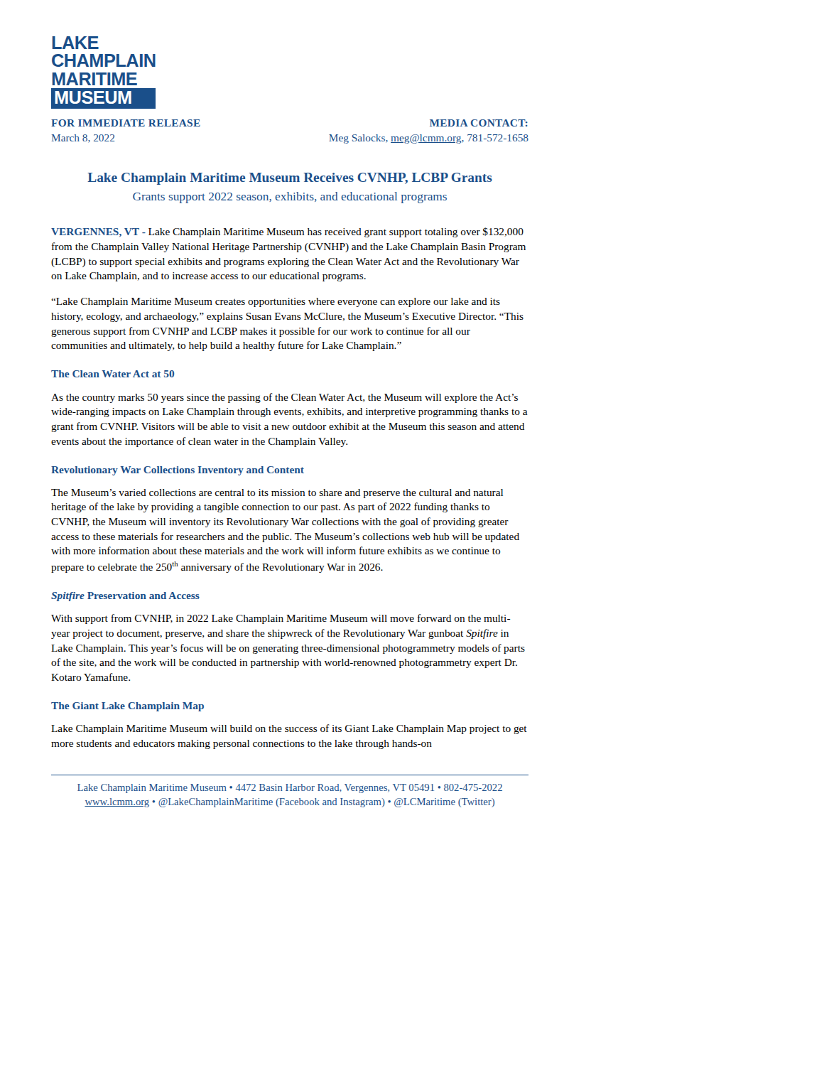LAKE CHAMPLAIN MARITIME MUSEUM
| FOR IMMEDIATE RELEASE March 8, 2022 | MEDIA CONTACT: Meg Salocks, meg@lcmm.org , 781-572-1658 |
Lake Champlain Maritime Museum Receives CVNHP, LCBP Grants
Grants support 2022 season, exhibits, and educational programs
VERGENNES, VT - Lake Champlain Maritime Museum has received grant support totaling over $132,000 from the Champlain Valley National Heritage Partnership (CVNHP) and the Lake Champlain Basin Program (LCBP) to support special exhibits and programs exploring the Clean Water Act and the Revolutionary War on Lake Champlain, and to increase access to our educational programs.
“Lake Champlain Maritime Museum creates opportunities where everyone can explore our lake and its history, ecology, and archaeology,” explains Susan Evans McClure, the Museum’s Executive Director. “This generous support from CVNHP and LCBP makes it possible for our work to continue for all our communities and ultimately, to help build a healthy future for Lake Champlain.”
The Clean Water Act at 50
As the country marks 50 years since the passing of the Clean Water Act, the Museum will explore the Act’s wide-ranging impacts on Lake Champlain through events, exhibits, and interpretive programming thanks to a grant from CVNHP. Visitors will be able to visit a new outdoor exhibit at the Museum this season and attend events about the importance of clean water in the Champlain Valley.
Revolutionary War Collections Inventory and Content
The Museum’s varied collections are central to its mission to share and preserve the cultural and natural heritage of the lake by providing a tangible connection to our past. As part of 2022 funding thanks to CVNHP, the Museum will inventory its Revolutionary War collections with the goal of providing greater access to these materials for researchers and the public. The Museum’s collections web hub will be updated with more information about these materials and the work will inform future exhibits as we continue to prepare to celebrate the 250th anniversary of the Revolutionary War in 2026.
Spitfire Preservation and Access
With support from CVNHP, in 2022 Lake Champlain Maritime Museum will move forward on the multi-year project to document, preserve, and share the shipwreck of the Revolutionary War gunboat Spitfire in Lake Champlain. This year’s focus will be on generating three-dimensional photogrammetry models of parts of the site, and the work will be conducted in partnership with world-renowned photogrammetry expert Dr. Kotaro Yamafune.
The Giant Lake Champlain Map
Lake Champlain Maritime Museum will build on the success of its Giant Lake Champlain Map project to get more students and educators making personal connections to the lake through hands-on
Lake Champlain Maritime Museum • 4472 Basin Harbor Road, Vergennes, VT 05491 • 802-475-2022
www.lcmm.org • @LakeChamplainMaritime (Facebook and Instagram) • @LCMaritime (Twitter)